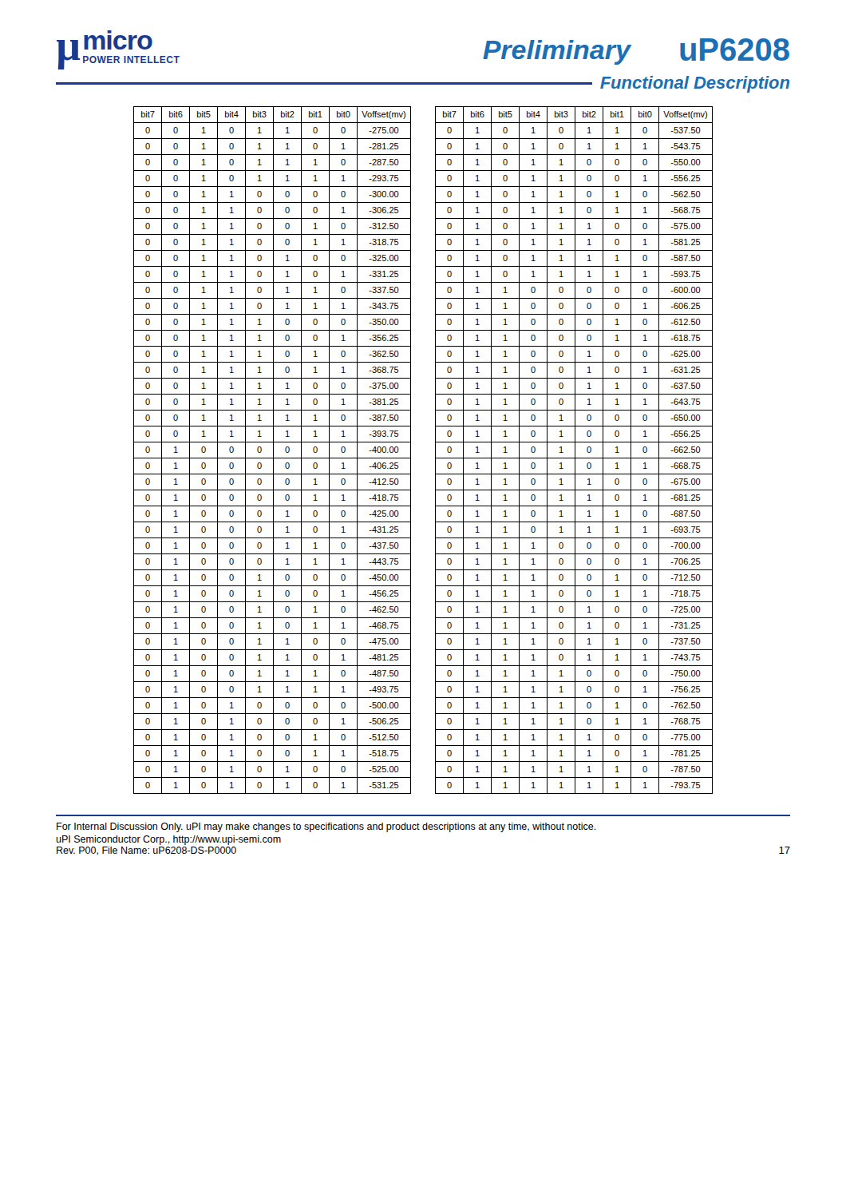µ
micro
POWER INTELLECT
Preliminary
uP6208
Functional Description
| bit7 | bit6 | bit5 | bit4 | bit3 | bit2 | bit1 | bit0 | Voffset(mv) |
| --- | --- | --- | --- | --- | --- | --- | --- | --- |
| 0 | 0 | 1 | 0 | 1 | 1 | 0 | 0 | -275.00 |
| 0 | 0 | 1 | 0 | 1 | 1 | 0 | 1 | -281.25 |
| 0 | 0 | 1 | 0 | 1 | 1 | 1 | 0 | -287.50 |
| 0 | 0 | 1 | 0 | 1 | 1 | 1 | 1 | -293.75 |
| 0 | 0 | 1 | 1 | 0 | 0 | 0 | 0 | -300.00 |
| 0 | 0 | 1 | 1 | 0 | 0 | 0 | 1 | -306.25 |
| 0 | 0 | 1 | 1 | 0 | 0 | 1 | 0 | -312.50 |
| 0 | 0 | 1 | 1 | 0 | 0 | 1 | 1 | -318.75 |
| 0 | 0 | 1 | 1 | 0 | 1 | 0 | 0 | -325.00 |
| 0 | 0 | 1 | 1 | 0 | 1 | 0 | 1 | -331.25 |
| 0 | 0 | 1 | 1 | 0 | 1 | 1 | 0 | -337.50 |
| 0 | 0 | 1 | 1 | 0 | 1 | 1 | 1 | -343.75 |
| 0 | 0 | 1 | 1 | 1 | 0 | 0 | 0 | -350.00 |
| 0 | 0 | 1 | 1 | 1 | 0 | 0 | 1 | -356.25 |
| 0 | 0 | 1 | 1 | 1 | 0 | 1 | 0 | -362.50 |
| 0 | 0 | 1 | 1 | 1 | 0 | 1 | 1 | -368.75 |
| 0 | 0 | 1 | 1 | 1 | 1 | 0 | 0 | -375.00 |
| 0 | 0 | 1 | 1 | 1 | 1 | 0 | 1 | -381.25 |
| 0 | 0 | 1 | 1 | 1 | 1 | 1 | 0 | -387.50 |
| 0 | 0 | 1 | 1 | 1 | 1 | 1 | 1 | -393.75 |
| 0 | 1 | 0 | 0 | 0 | 0 | 0 | 0 | -400.00 |
| 0 | 1 | 0 | 0 | 0 | 0 | 0 | 1 | -406.25 |
| 0 | 1 | 0 | 0 | 0 | 0 | 1 | 0 | -412.50 |
| 0 | 1 | 0 | 0 | 0 | 0 | 1 | 1 | -418.75 |
| 0 | 1 | 0 | 0 | 0 | 1 | 0 | 0 | -425.00 |
| 0 | 1 | 0 | 0 | 0 | 1 | 0 | 1 | -431.25 |
| 0 | 1 | 0 | 0 | 0 | 1 | 1 | 0 | -437.50 |
| 0 | 1 | 0 | 0 | 0 | 1 | 1 | 1 | -443.75 |
| 0 | 1 | 0 | 0 | 1 | 0 | 0 | 0 | -450.00 |
| 0 | 1 | 0 | 0 | 1 | 0 | 0 | 1 | -456.25 |
| 0 | 1 | 0 | 0 | 1 | 0 | 1 | 0 | -462.50 |
| 0 | 1 | 0 | 0 | 1 | 0 | 1 | 1 | -468.75 |
| 0 | 1 | 0 | 0 | 1 | 1 | 0 | 0 | -475.00 |
| 0 | 1 | 0 | 0 | 1 | 1 | 0 | 1 | -481.25 |
| 0 | 1 | 0 | 0 | 1 | 1 | 1 | 0 | -487.50 |
| 0 | 1 | 0 | 0 | 1 | 1 | 1 | 1 | -493.75 |
| 0 | 1 | 0 | 1 | 0 | 0 | 0 | 0 | -500.00 |
| 0 | 1 | 0 | 1 | 0 | 0 | 0 | 1 | -506.25 |
| 0 | 1 | 0 | 1 | 0 | 0 | 1 | 0 | -512.50 |
| 0 | 1 | 0 | 1 | 0 | 0 | 1 | 1 | -518.75 |
| 0 | 1 | 0 | 1 | 0 | 1 | 0 | 0 | -525.00 |
| 0 | 1 | 0 | 1 | 0 | 1 | 0 | 1 | -531.25 |
| bit7 | bit6 | bit5 | bit4 | bit3 | bit2 | bit1 | bit0 | Voffset(mv) |
| --- | --- | --- | --- | --- | --- | --- | --- | --- |
| 0 | 1 | 0 | 1 | 0 | 1 | 1 | 0 | -537.50 |
| 0 | 1 | 0 | 1 | 0 | 1 | 1 | 1 | -543.75 |
| 0 | 1 | 0 | 1 | 1 | 0 | 0 | 0 | -550.00 |
| 0 | 1 | 0 | 1 | 1 | 0 | 0 | 1 | -556.25 |
| 0 | 1 | 0 | 1 | 1 | 0 | 1 | 0 | -562.50 |
| 0 | 1 | 0 | 1 | 1 | 0 | 1 | 1 | -568.75 |
| 0 | 1 | 0 | 1 | 1 | 1 | 0 | 0 | -575.00 |
| 0 | 1 | 0 | 1 | 1 | 1 | 0 | 1 | -581.25 |
| 0 | 1 | 0 | 1 | 1 | 1 | 1 | 0 | -587.50 |
| 0 | 1 | 0 | 1 | 1 | 1 | 1 | 1 | -593.75 |
| 0 | 1 | 1 | 0 | 0 | 0 | 0 | 0 | -600.00 |
| 0 | 1 | 1 | 0 | 0 | 0 | 0 | 1 | -606.25 |
| 0 | 1 | 1 | 0 | 0 | 0 | 1 | 0 | -612.50 |
| 0 | 1 | 1 | 0 | 0 | 0 | 1 | 1 | -618.75 |
| 0 | 1 | 1 | 0 | 0 | 1 | 0 | 0 | -625.00 |
| 0 | 1 | 1 | 0 | 0 | 1 | 0 | 1 | -631.25 |
| 0 | 1 | 1 | 0 | 0 | 1 | 1 | 0 | -637.50 |
| 0 | 1 | 1 | 0 | 0 | 1 | 1 | 1 | -643.75 |
| 0 | 1 | 1 | 0 | 1 | 0 | 0 | 0 | -650.00 |
| 0 | 1 | 1 | 0 | 1 | 0 | 0 | 1 | -656.25 |
| 0 | 1 | 1 | 0 | 1 | 0 | 1 | 0 | -662.50 |
| 0 | 1 | 1 | 0 | 1 | 0 | 1 | 1 | -668.75 |
| 0 | 1 | 1 | 0 | 1 | 1 | 0 | 0 | -675.00 |
| 0 | 1 | 1 | 0 | 1 | 1 | 0 | 1 | -681.25 |
| 0 | 1 | 1 | 0 | 1 | 1 | 1 | 0 | -687.50 |
| 0 | 1 | 1 | 0 | 1 | 1 | 1 | 1 | -693.75 |
| 0 | 1 | 1 | 1 | 0 | 0 | 0 | 0 | -700.00 |
| 0 | 1 | 1 | 1 | 0 | 0 | 0 | 1 | -706.25 |
| 0 | 1 | 1 | 1 | 0 | 0 | 1 | 0 | -712.50 |
| 0 | 1 | 1 | 1 | 0 | 0 | 1 | 1 | -718.75 |
| 0 | 1 | 1 | 1 | 0 | 1 | 0 | 0 | -725.00 |
| 0 | 1 | 1 | 1 | 0 | 1 | 0 | 1 | -731.25 |
| 0 | 1 | 1 | 1 | 0 | 1 | 1 | 0 | -737.50 |
| 0 | 1 | 1 | 1 | 0 | 1 | 1 | 1 | -743.75 |
| 0 | 1 | 1 | 1 | 1 | 0 | 0 | 0 | -750.00 |
| 0 | 1 | 1 | 1 | 1 | 0 | 0 | 1 | -756.25 |
| 0 | 1 | 1 | 1 | 1 | 0 | 1 | 0 | -762.50 |
| 0 | 1 | 1 | 1 | 1 | 0 | 1 | 1 | -768.75 |
| 0 | 1 | 1 | 1 | 1 | 1 | 0 | 0 | -775.00 |
| 0 | 1 | 1 | 1 | 1 | 1 | 0 | 1 | -781.25 |
| 0 | 1 | 1 | 1 | 1 | 1 | 1 | 0 | -787.50 |
| 0 | 1 | 1 | 1 | 1 | 1 | 1 | 1 | -793.75 |
For Internal Discussion Only. uPI may make changes to specifications and product descriptions at any time, without notice.
uPI Semiconductor Corp., http://www.upi-semi.com
Rev. P00, File Name: uP6208-DS-P0000
17